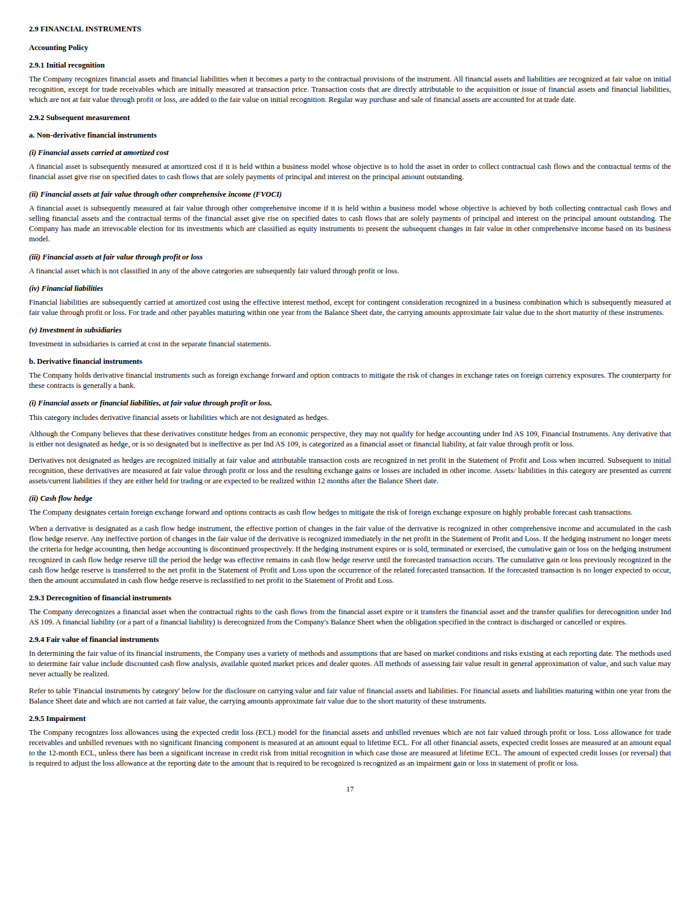2.9 FINANCIAL INSTRUMENTS
Accounting Policy
2.9.1 Initial recognition
The Company recognizes financial assets and financial liabilities when it becomes a party to the contractual provisions of the instrument. All financial assets and liabilities are recognized at fair value on initial recognition, except for trade receivables which are initially measured at transaction price. Transaction costs that are directly attributable to the acquisition or issue of financial assets and financial liabilities, which are not at fair value through profit or loss, are added to the fair value on initial recognition. Regular way purchase and sale of financial assets are accounted for at trade date.
2.9.2 Subsequent measurement
a. Non-derivative financial instruments
(i) Financial assets carried at amortized cost
A financial asset is subsequently measured at amortized cost if it is held within a business model whose objective is to hold the asset in order to collect contractual cash flows and the contractual terms of the financial asset give rise on specified dates to cash flows that are solely payments of principal and interest on the principal amount outstanding.
(ii) Financial assets at fair value through other comprehensive income (FVOCI)
A financial asset is subsequently measured at fair value through other comprehensive income if it is held within a business model whose objective is achieved by both collecting contractual cash flows and selling financial assets and the contractual terms of the financial asset give rise on specified dates to cash flows that are solely payments of principal and interest on the principal amount outstanding. The Company has made an irrevocable election for its investments which are classified as equity instruments to present the subsequent changes in fair value in other comprehensive income based on its business model.
(iii) Financial assets at fair value through profit or loss
A financial asset which is not classified in any of the above categories are subsequently fair valued through profit or loss.
(iv) Financial liabilities
Financial liabilities are subsequently carried at amortized cost using the effective interest method, except for contingent consideration recognized in a business combination which is subsequently measured at fair value through profit or loss. For trade and other payables maturing within one year from the Balance Sheet date, the carrying amounts approximate fair value due to the short maturity of these instruments.
(v) Investment in subsidiaries
Investment in subsidiaries is carried at cost in the separate financial statements.
b. Derivative financial instruments
The Company holds derivative financial instruments such as foreign exchange forward and option contracts to mitigate the risk of changes in exchange rates on foreign currency exposures. The counterparty for these contracts is generally a bank.
(i) Financial assets or financial liabilities, at fair value through profit or loss.
This category includes derivative financial assets or liabilities which are not designated as hedges.
Although the Company believes that these derivatives constitute hedges from an economic perspective, they may not qualify for hedge accounting under Ind AS 109, Financial Instruments. Any derivative that is either not designated as hedge, or is so designated but is ineffective as per Ind AS 109, is categorized as a financial asset or financial liability, at fair value through profit or loss.
Derivatives not designated as hedges are recognized initially at fair value and attributable transaction costs are recognized in net profit in the Statement of Profit and Loss when incurred. Subsequent to initial recognition, these derivatives are measured at fair value through profit or loss and the resulting exchange gains or losses are included in other income. Assets/ liabilities in this category are presented as current assets/current liabilities if they are either held for trading or are expected to be realized within 12 months after the Balance Sheet date.
(ii) Cash flow hedge
The Company designates certain foreign exchange forward and options contracts as cash flow hedges to mitigate the risk of foreign exchange exposure on highly probable forecast cash transactions.
When a derivative is designated as a cash flow hedge instrument, the effective portion of changes in the fair value of the derivative is recognized in other comprehensive income and accumulated in the cash flow hedge reserve. Any ineffective portion of changes in the fair value of the derivative is recognized immediately in the net profit in the Statement of Profit and Loss. If the hedging instrument no longer meets the criteria for hedge accounting, then hedge accounting is discontinued prospectively. If the hedging instrument expires or is sold, terminated or exercised, the cumulative gain or loss on the hedging instrument recognized in cash flow hedge reserve till the period the hedge was effective remains in cash flow hedge reserve until the forecasted transaction occurs. The cumulative gain or loss previously recognized in the cash flow hedge reserve is transferred to the net profit in the Statement of Profit and Loss upon the occurrence of the related forecasted transaction. If the forecasted transaction is no longer expected to occur, then the amount accumulated in cash flow hedge reserve is reclassified to net profit in the Statement of Profit and Loss.
2.9.3 Derecognition of financial instruments
The Company derecognizes a financial asset when the contractual rights to the cash flows from the financial asset expire or it transfers the financial asset and the transfer qualifies for derecognition under Ind AS 109. A financial liability (or a part of a financial liability) is derecognized from the Company's Balance Sheet when the obligation specified in the contract is discharged or cancelled or expires.
2.9.4 Fair value of financial instruments
In determining the fair value of its financial instruments, the Company uses a variety of methods and assumptions that are based on market conditions and risks existing at each reporting date. The methods used to determine fair value include discounted cash flow analysis, available quoted market prices and dealer quotes. All methods of assessing fair value result in general approximation of value, and such value may never actually be realized.
Refer to table 'Financial instruments by category' below for the disclosure on carrying value and fair value of financial assets and liabilities. For financial assets and liabilities maturing within one year from the Balance Sheet date and which are not carried at fair value, the carrying amounts approximate fair value due to the short maturity of these instruments.
2.9.5 Impairment
The Company recognizes loss allowances using the expected credit loss (ECL) model for the financial assets and unbilled revenues which are not fair valued through profit or loss. Loss allowance for trade receivables and unbilled revenues with no significant financing component is measured at an amount equal to lifetime ECL. For all other financial assets, expected credit losses are measured at an amount equal to the 12-month ECL, unless there has been a significant increase in credit risk from initial recognition in which case those are measured at lifetime ECL. The amount of expected credit losses (or reversal) that is required to adjust the loss allowance at the reporting date to the amount that is required to be recognized is recognized as an impairment gain or loss in statement of profit or loss.
17